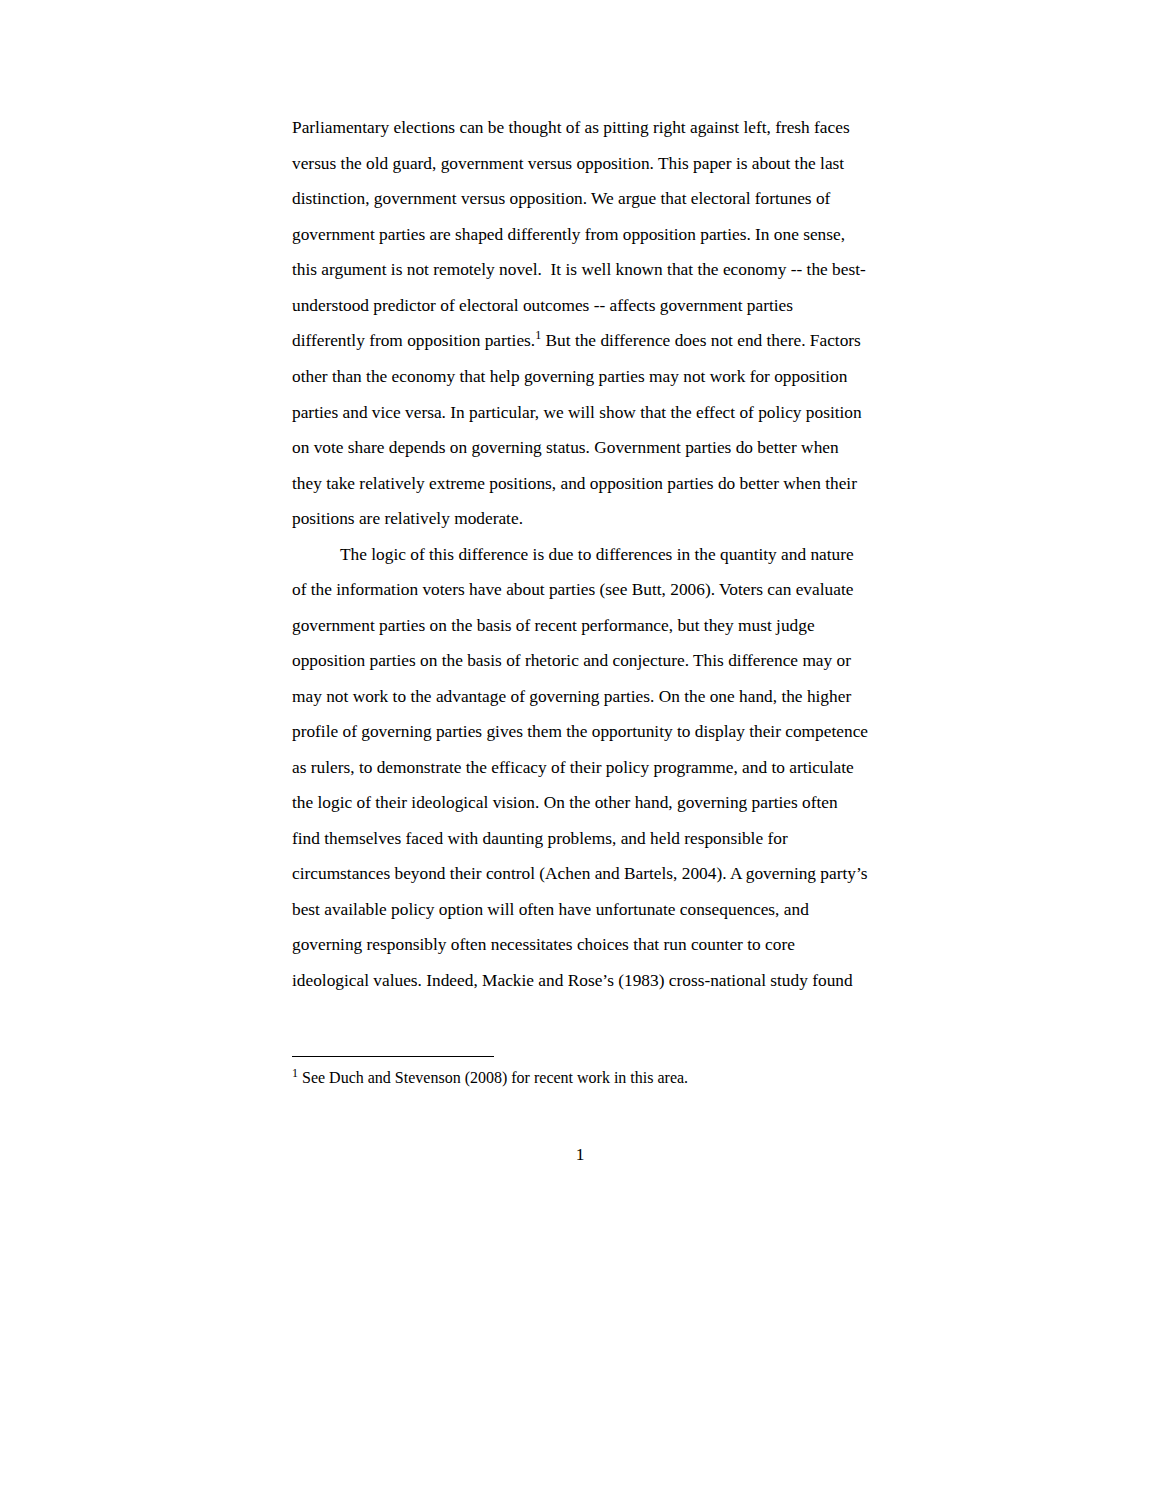Parliamentary elections can be thought of as pitting right against left, fresh faces versus the old guard, government versus opposition. This paper is about the last distinction, government versus opposition. We argue that electoral fortunes of government parties are shaped differently from opposition parties. In one sense, this argument is not remotely novel. It is well known that the economy -- the best-understood predictor of electoral outcomes -- affects government parties differently from opposition parties.1 But the difference does not end there. Factors other than the economy that help governing parties may not work for opposition parties and vice versa. In particular, we will show that the effect of policy position on vote share depends on governing status. Government parties do better when they take relatively extreme positions, and opposition parties do better when their positions are relatively moderate.
The logic of this difference is due to differences in the quantity and nature of the information voters have about parties (see Butt, 2006). Voters can evaluate government parties on the basis of recent performance, but they must judge opposition parties on the basis of rhetoric and conjecture. This difference may or may not work to the advantage of governing parties. On the one hand, the higher profile of governing parties gives them the opportunity to display their competence as rulers, to demonstrate the efficacy of their policy programme, and to articulate the logic of their ideological vision. On the other hand, governing parties often find themselves faced with daunting problems, and held responsible for circumstances beyond their control (Achen and Bartels, 2004). A governing party’s best available policy option will often have unfortunate consequences, and governing responsibly often necessitates choices that run counter to core ideological values. Indeed, Mackie and Rose’s (1983) cross-national study found
1 See Duch and Stevenson (2008) for recent work in this area.
1